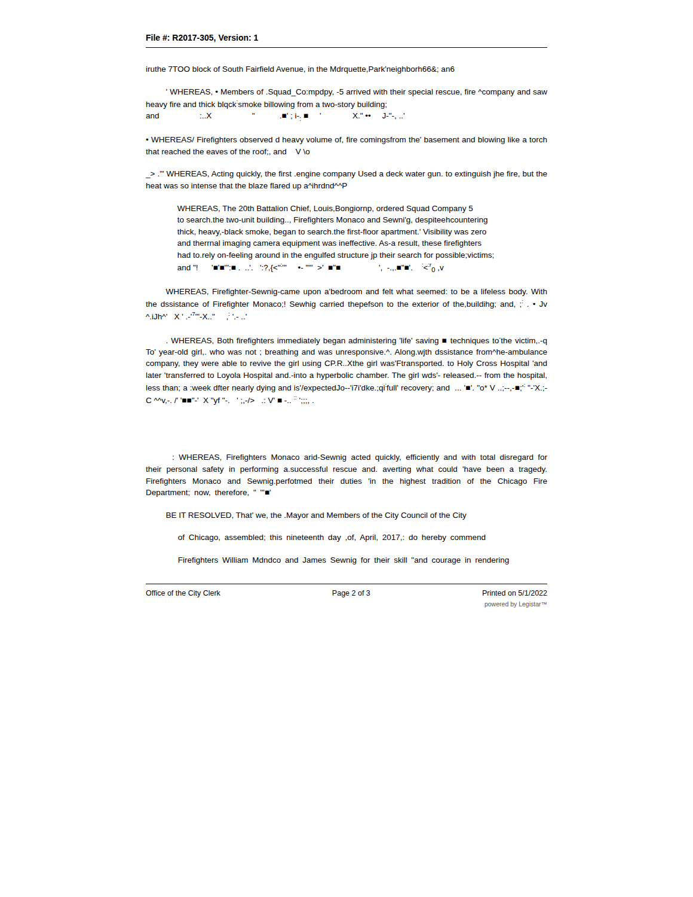File #: R2017-305, Version: 1
iruthe 7TOO block of South Fairfield Avenue, in the Mdrquette,Park'neighborh66&; an6
' WHEREAS, • Members of .Squad_Co:mpdpy, -5 arrived with their special rescue, fire ^company and saw heavy fire and thick blqck:smoke billowing from a two-story building;
and :..X " .■' ; i-: ■ ' X." •• J-"-, ..'
• WHEREAS/ Firefighters observed d heavy volume of, fire comingsfrom the' basement and blowing like a torch that reached the eaves of the roof;, and V \o
_> .'" WHEREAS, Acting quickly, the first .engine company Used a deck water gun. to extinguish jhe fire, but the heat was so intense that the blaze flared up a^ihrdnd^^P
WHEREAS, The 20th Battalion Chief, Louis,Bongiornp, ordered Squad Company 5
to search.the two-unit building.., Firefighters Monaco and Sewni'g, despiteehcountering
thick, heavy,-black smoke, began to search.the first-floor apartment.' Visibility was zero
and therrnal imaging camera equipment was ineffective. As-a result, these firefighters
had to.rely on-feeling around in the engulfed structure jp their search for possible;victims;
and "! '■'■'":■ . ..'. ':?,{<":'" •- ""' >' ■"■ ', -.,.■"■'. :<:r0 ,v
WHEREAS, Firefighter-Sewnig-came upon a'bedroom and felt what seemed: to be a lifeless body. With the dssistance of Firefighter Monaco;! Sewhig carried thepefson to the exterior of the,buildihg; and, ;: . • Jv ^.iJh^' X ' .-'7"'-X.." ,: '.- ..'
. WHEREAS, Both firefighters immediately began administering 'life' saving ■ techniques to-the victim,.-q To' year-old girl,. who was not ; breathing and was unresponsive.^. Along.wjth dssistance from^he-ambulance company, they were able to revive the girl using CP.R..Xthe girl was'Ftransported. to Holy Cross Hospital 'and later 'transferred to Loyola Hospital and.-into a hyperbolic chamber. The girl wds'- released.-- from the hospital, less than; a :week dfter nearly dying and is'/expectedJo--'i7i'dke.;qi:full' recovery; and ... '■'. "o* V ..;--,-■;': "-'X.;-C ^^v,-. /' '■■"-' X "yf "-. ' ;,-/> .: V' ■ -.. :: ';;;, .
: WHEREAS, Firefighters Monaco arid-Sewnig acted quickly, efficiently and with total disregard for their personal safety in performing a.successful rescue and. averting what could 'have been a tragedy. Firefighters Monaco and Sewnig.perfotmed their duties 'in the highest tradition of the Chicago Fire Department; now, therefore, " "'■'
BE IT RESOLVED, That' we, the .Mayor and Members of the City Council of the City
of Chicago, assembled; this nineteenth day ,of, April, 2017,: do hereby commend
Firefighters William Mdndco and James Sewnig for their skill "and courage in rendering
Office of the City Clerk
Page 2 of 3
Printed on 5/1/2022
powered by Legistar™